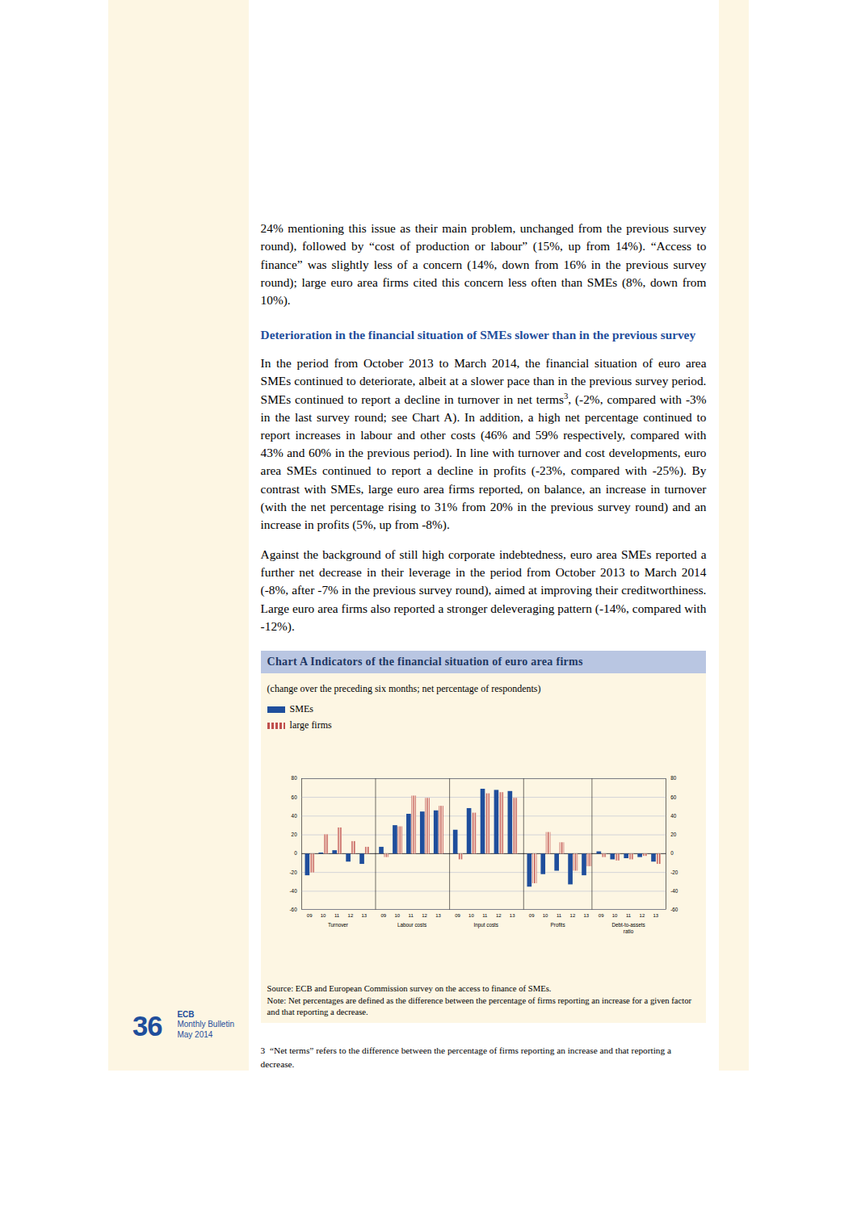24% mentioning this issue as their main problem, unchanged from the previous survey round), followed by “cost of production or labour” (15%, up from 14%). “Access to finance” was slightly less of a concern (14%, down from 16% in the previous survey round); large euro area firms cited this concern less often than SMEs (8%, down from 10%).
Deterioration in the financial situation of SMEs slower than in the previous survey
In the period from October 2013 to March 2014, the financial situation of euro area SMEs continued to deteriorate, albeit at a slower pace than in the previous survey period. SMEs continued to report a decline in turnover in net terms3, (-2%, compared with -3% in the last survey round; see Chart A). In addition, a high net percentage continued to report increases in labour and other costs (46% and 59% respectively, compared with 43% and 60% in the previous period). In line with turnover and cost developments, euro area SMEs continued to report a decline in profits (-23%, compared with -25%). By contrast with SMEs, large euro area firms reported, on balance, an increase in turnover (with the net percentage rising to 31% from 20% in the previous survey round) and an increase in profits (5%, up from -8%).
Against the background of still high corporate indebtedness, euro area SMEs reported a further net decrease in their leverage in the period from October 2013 to March 2014 (-8%, after -7% in the previous survey round), aimed at improving their creditworthiness. Large euro area firms also reported a stronger deleveraging pattern (-14%, compared with -12%).
Chart A Indicators of the financial situation of euro area firms
(change over the preceding six months; net percentage of respondents)
SMEs
large firms
80 60 40 20 0 -20 -40 -60 80 60 40 20 0 -20 -40 -60 09 10 11 12 13 09 10 11 12 13 09 10 11 12 13 09 10 11 12 13 09 10 11 12 13 Turnover Labour costs Input costs Profits Debt-to-assets ratio
Source: ECB and European Commission survey on the access to finance of SMEs.
Note: Net percentages are defined as the difference between the percentage of firms reporting an increase for a given factor and that reporting a decrease.
3 “Net terms” refers to the difference between the percentage of firms reporting an increase and that reporting a decrease.
36 ECB
Monthly Bulletin
May 2014